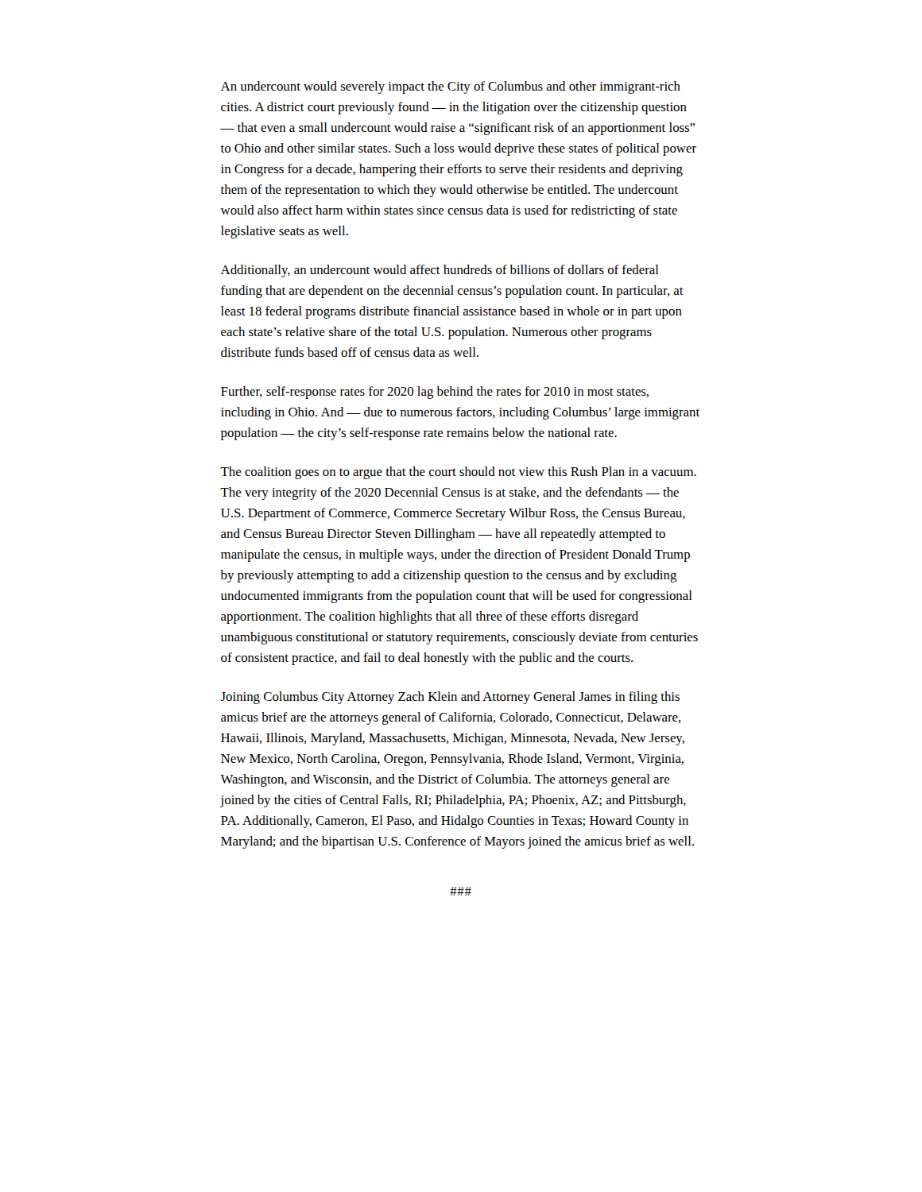An undercount would severely impact the City of Columbus and other immigrant-rich cities. A district court previously found — in the litigation over the citizenship question — that even a small undercount would raise a “significant risk of an apportionment loss” to Ohio and other similar states. Such a loss would deprive these states of political power in Congress for a decade, hampering their efforts to serve their residents and depriving them of the representation to which they would otherwise be entitled. The undercount would also affect harm within states since census data is used for redistricting of state legislative seats as well.
Additionally, an undercount would affect hundreds of billions of dollars of federal funding that are dependent on the decennial census’s population count. In particular, at least 18 federal programs distribute financial assistance based in whole or in part upon each state’s relative share of the total U.S. population. Numerous other programs distribute funds based off of census data as well.
Further, self-response rates for 2020 lag behind the rates for 2010 in most states, including in Ohio. And — due to numerous factors, including Columbus’ large immigrant population — the city’s self-response rate remains below the national rate.
The coalition goes on to argue that the court should not view this Rush Plan in a vacuum. The very integrity of the 2020 Decennial Census is at stake, and the defendants — the U.S. Department of Commerce, Commerce Secretary Wilbur Ross, the Census Bureau, and Census Bureau Director Steven Dillingham — have all repeatedly attempted to manipulate the census, in multiple ways, under the direction of President Donald Trump by previously attempting to add a citizenship question to the census and by excluding undocumented immigrants from the population count that will be used for congressional apportionment. The coalition highlights that all three of these efforts disregard unambiguous constitutional or statutory requirements, consciously deviate from centuries of consistent practice, and fail to deal honestly with the public and the courts.
Joining Columbus City Attorney Zach Klein and Attorney General James in filing this amicus brief are the attorneys general of California, Colorado, Connecticut, Delaware, Hawaii, Illinois, Maryland, Massachusetts, Michigan, Minnesota, Nevada, New Jersey, New Mexico, North Carolina, Oregon, Pennsylvania, Rhode Island, Vermont, Virginia, Washington, and Wisconsin, and the District of Columbia. The attorneys general are joined by the cities of Central Falls, RI; Philadelphia, PA; Phoenix, AZ; and Pittsburgh, PA. Additionally, Cameron, El Paso, and Hidalgo Counties in Texas; Howard County in Maryland; and the bipartisan U.S. Conference of Mayors joined the amicus brief as well.
###